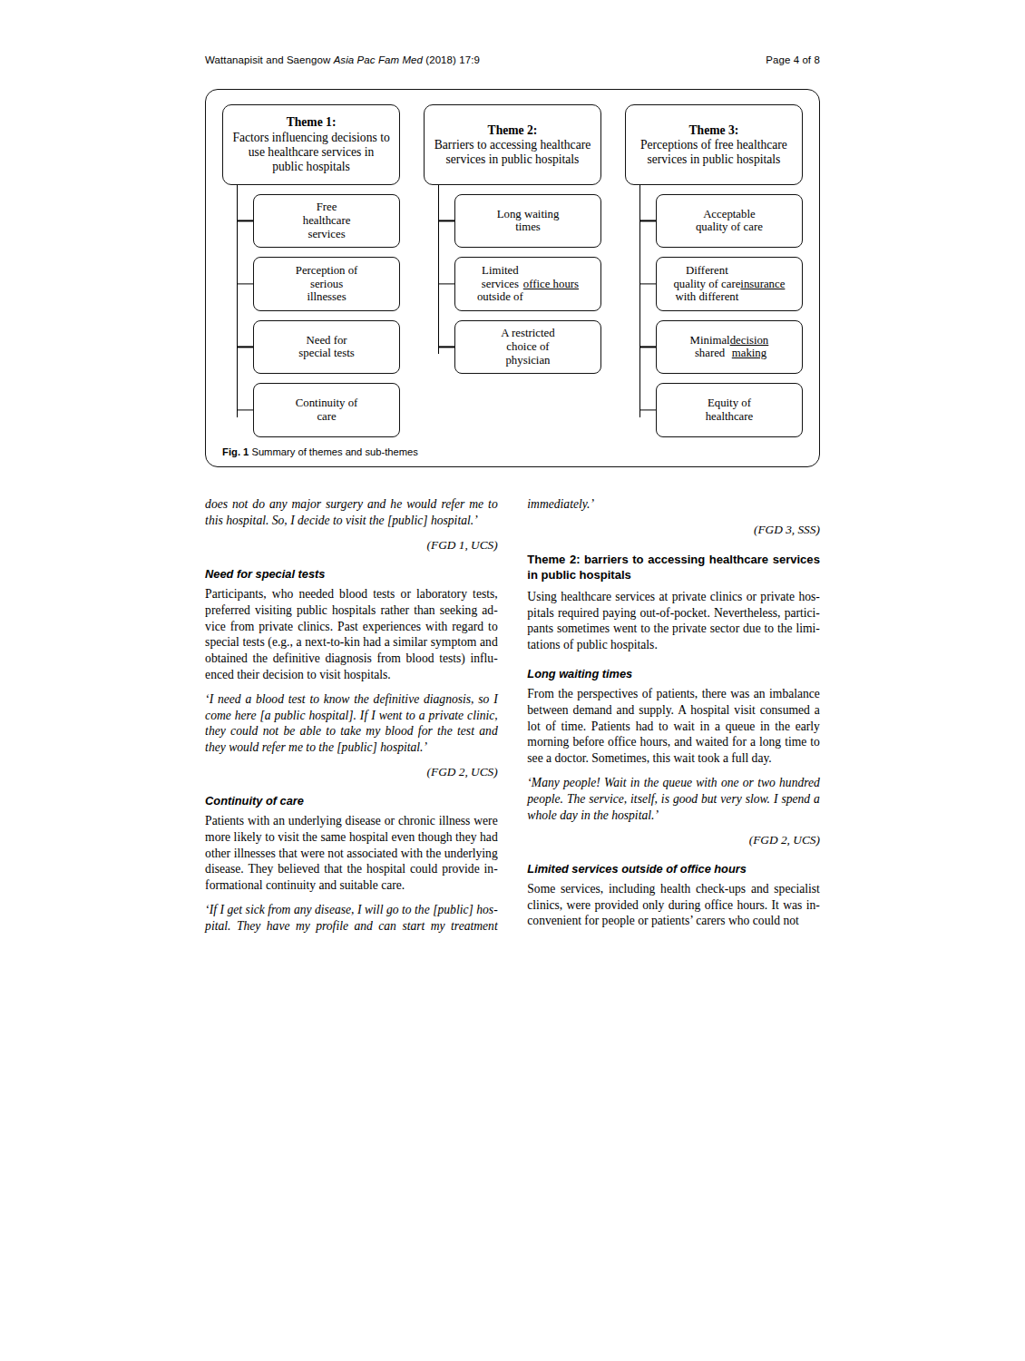Wattanapisit and Saengow Asia Pac Fam Med (2018) 17:9
Page 4 of 8
Theme 1:
Factors influencing decisions to use healthcare services in public hospitals
Free
healthcare
services
Perception of
serious
illnesses
Need for
special tests
Continuity of
care
Theme 2:
Barriers to accessing healthcare services in public hospitals
Long waiting
times
Limited
services
outside of
office hours
A restricted
choice of
physician
Theme 3:
Perceptions of free healthcare services in public hospitals
Acceptable
quality of care
Different
quality of care
with different
insurance
Minimal
shared
decision
making
Equity of
healthcare
Fig. 1 Summary of themes and sub-themes
does not do any major surgery and he would refer me to this hospital. So, I decide to visit the [public] hospital.’
(FGD 1, UCS)
Need for special tests
Participants, who needed blood tests or laboratory tests, preferred visiting public hospitals rather than seeking advice from private clinics. Past experiences with regard to special tests (e.g., a next-to-kin had a similar symptom and obtained the definitive diagnosis from blood tests) influenced their decision to visit hospitals.
‘I need a blood test to know the definitive diagnosis, so I come here [a public hospital]. If I went to a private clinic, they could not be able to take my blood for the test and they would refer me to the [public] hospital.’
(FGD 2, UCS)
Continuity of care
Patients with an underlying disease or chronic illness were more likely to visit the same hospital even though they had other illnesses that were not associated with the underlying disease. They believed that the hospital could provide informational continuity and suitable care.
‘If I get sick from any disease, I will go to the [public] hospital. They have my profile and can start my treatment immediately.’
(FGD 3, SSS)
Theme 2: barriers to accessing healthcare services in public hospitals
Using healthcare services at private clinics or private hospitals required paying out-of-pocket. Nevertheless, participants sometimes went to the private sector due to the limitations of public hospitals.
Long waiting times
From the perspectives of patients, there was an imbalance between demand and supply. A hospital visit consumed a lot of time. Patients had to wait in a queue in the early morning before office hours, and waited for a long time to see a doctor. Sometimes, this wait took a full day.
‘Many people! Wait in the queue with one or two hundred people. The service, itself, is good but very slow. I spend a whole day in the hospital.’
(FGD 2, UCS)
Limited services outside of office hours
Some services, including health check-ups and specialist clinics, were provided only during office hours. It was inconvenient for people or patients’ carers who could not